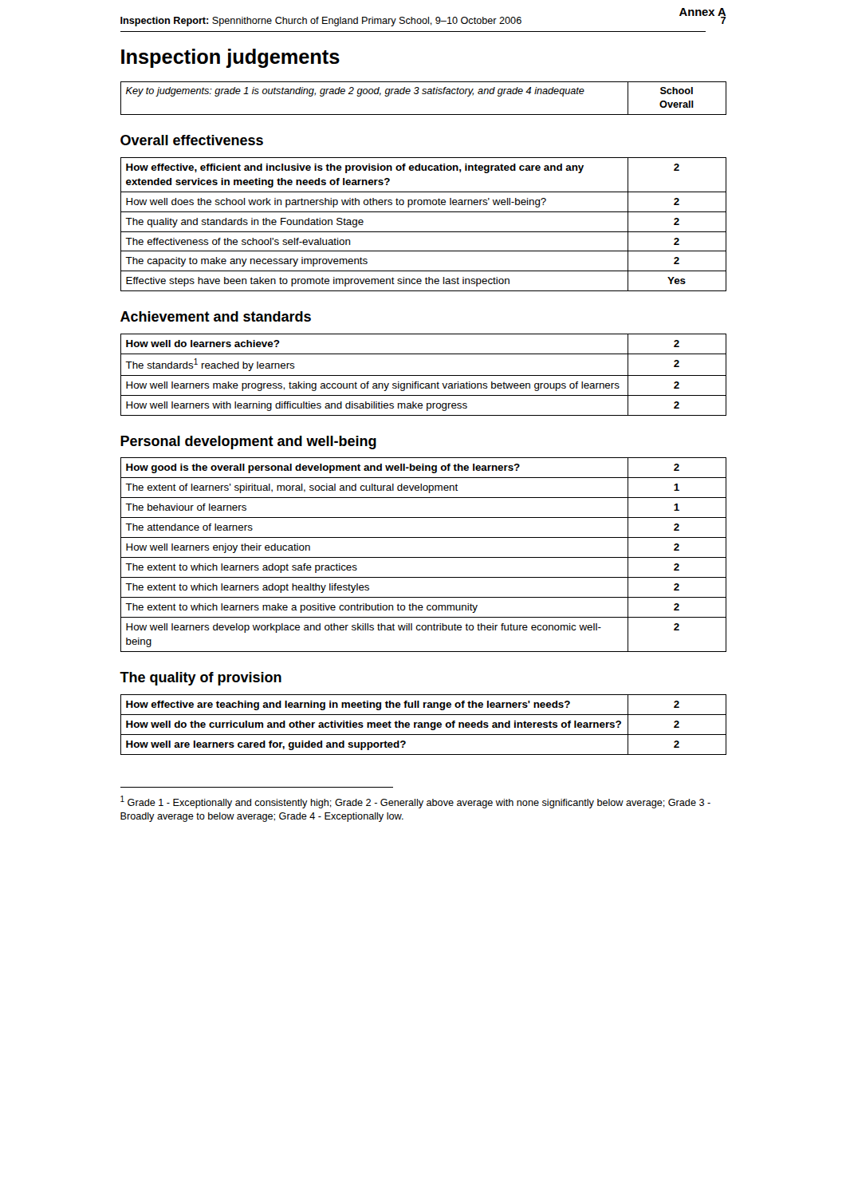Inspection Report: Spennithorne Church of England Primary School, 9–10 October 2006
7
Annex A
Inspection judgements
| Key to judgements: grade 1 is outstanding, grade 2 good, grade 3 satisfactory, and grade 4 inadequate | School Overall |
Overall effectiveness
| How effective, efficient and inclusive is the provision of education, integrated care and any extended services in meeting the needs of learners? | 2 |
| How well does the school work in partnership with others to promote learners' well-being? | 2 |
| The quality and standards in the Foundation Stage | 2 |
| The effectiveness of the school's self-evaluation | 2 |
| The capacity to make any necessary improvements | 2 |
| Effective steps have been taken to promote improvement since the last inspection | Yes |
Achievement and standards
| How well do learners achieve? | 2 |
| The standards 1 reached by learners | 2 |
| How well learners make progress, taking account of any significant variations between groups of learners | 2 |
| How well learners with learning difficulties and disabilities make progress | 2 |
Personal development and well-being
| How good is the overall personal development and well-being of the learners? | 2 |
| The extent of learners' spiritual, moral, social and cultural development | 1 |
| The behaviour of learners | 1 |
| The attendance of learners | 2 |
| How well learners enjoy their education | 2 |
| The extent to which learners adopt safe practices | 2 |
| The extent to which learners adopt healthy lifestyles | 2 |
| The extent to which learners make a positive contribution to the community | 2 |
| How well learners develop workplace and other skills that will contribute to their future economic well-being | 2 |
The quality of provision
| How effective are teaching and learning in meeting the full range of the learners' needs? | 2 |
| How well do the curriculum and other activities meet the range of needs and interests of learners? | 2 |
| How well are learners cared for, guided and supported? | 2 |
1 Grade 1 - Exceptionally and consistently high; Grade 2 - Generally above average with none significantly below average; Grade 3 - Broadly average to below average; Grade 4 - Exceptionally low.